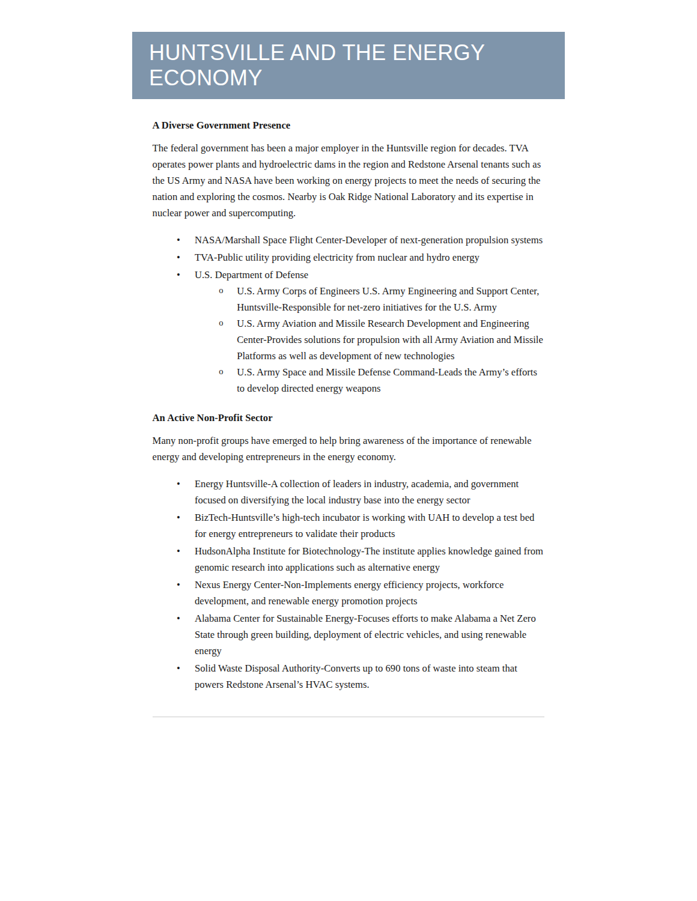Huntsville and the Energy Economy
A Diverse Government Presence
The federal government has been a major employer in the Huntsville region for decades. TVA operates power plants and hydroelectric dams in the region and Redstone Arsenal tenants such as the US Army and NASA have been working on energy projects to meet the needs of securing the nation and exploring the cosmos. Nearby is Oak Ridge National Laboratory and its expertise in nuclear power and supercomputing.
NASA/Marshall Space Flight Center-Developer of next-generation propulsion systems
TVA-Public utility providing electricity from nuclear and hydro energy
U.S. Department of Defense
U.S. Army Corps of Engineers U.S. Army Engineering and Support Center, Huntsville-Responsible for net-zero initiatives for the U.S. Army
U.S. Army Aviation and Missile Research Development and Engineering Center-Provides solutions for propulsion with all Army Aviation and Missile Platforms as well as development of new technologies
U.S. Army Space and Missile Defense Command-Leads the Army’s efforts to develop directed energy weapons
An Active Non-Profit Sector
Many non-profit groups have emerged to help bring awareness of the importance of renewable energy and developing entrepreneurs in the energy economy.
Energy Huntsville-A collection of leaders in industry, academia, and government focused on diversifying the local industry base into the energy sector
BizTech-Huntsville’s high-tech incubator is working with UAH to develop a test bed for energy entrepreneurs to validate their products
HudsonAlpha Institute for Biotechnology-The institute applies knowledge gained from genomic research into applications such as alternative energy
Nexus Energy Center-Non-Implements energy efficiency projects, workforce development, and renewable energy promotion projects
Alabama Center for Sustainable Energy-Focuses efforts to make Alabama a Net Zero State through green building, deployment of electric vehicles, and using renewable energy
Solid Waste Disposal Authority-Converts up to 690 tons of waste into steam that powers Redstone Arsenal’s HVAC systems.